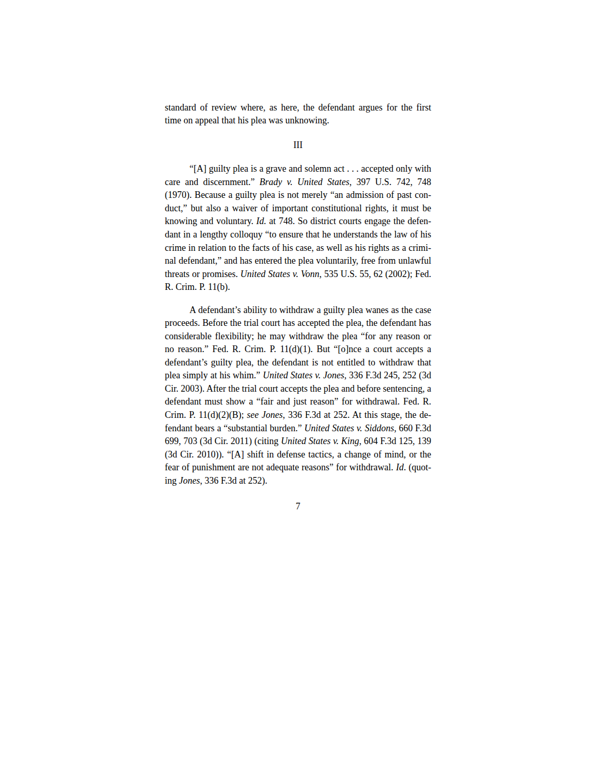standard of review where, as here, the defendant argues for the first time on appeal that his plea was unknowing.
III
“[A] guilty plea is a grave and solemn act . . . accepted only with care and discernment.” Brady v. United States, 397 U.S. 742, 748 (1970). Because a guilty plea is not merely “an admission of past conduct,” but also a waiver of important constitutional rights, it must be knowing and voluntary. Id. at 748. So district courts engage the defendant in a lengthy colloquy “to ensure that he understands the law of his crime in relation to the facts of his case, as well as his rights as a criminal defendant,” and has entered the plea voluntarily, free from unlawful threats or promises. United States v. Vonn, 535 U.S. 55, 62 (2002); Fed. R. Crim. P. 11(b).
A defendant’s ability to withdraw a guilty plea wanes as the case proceeds. Before the trial court has accepted the plea, the defendant has considerable flexibility; he may withdraw the plea “for any reason or no reason.” Fed. R. Crim. P. 11(d)(1). But “[o]nce a court accepts a defendant’s guilty plea, the defendant is not entitled to withdraw that plea simply at his whim.” United States v. Jones, 336 F.3d 245, 252 (3d Cir. 2003). After the trial court accepts the plea and before sentencing, a defendant must show a “fair and just reason” for withdrawal. Fed. R. Crim. P. 11(d)(2)(B); see Jones, 336 F.3d at 252. At this stage, the defendant bears a “substantial burden.” United States v. Siddons, 660 F.3d 699, 703 (3d Cir. 2011) (citing United States v. King, 604 F.3d 125, 139 (3d Cir. 2010)). “[A] shift in defense tactics, a change of mind, or the fear of punishment are not adequate reasons” for withdrawal. Id. (quoting Jones, 336 F.3d at 252).
7